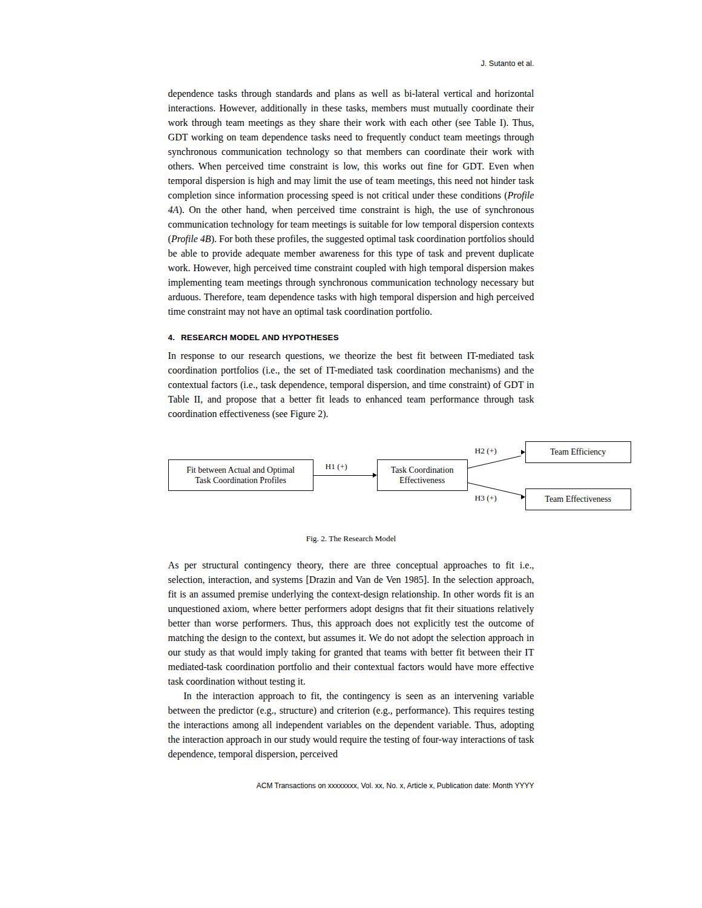J. Sutanto et al.
dependence tasks through standards and plans as well as bi-lateral vertical and horizontal interactions. However, additionally in these tasks, members must mutually coordinate their work through team meetings as they share their work with each other (see Table I). Thus, GDT working on team dependence tasks need to frequently conduct team meetings through synchronous communication technology so that members can coordinate their work with others. When perceived time constraint is low, this works out fine for GDT. Even when temporal dispersion is high and may limit the use of team meetings, this need not hinder task completion since information processing speed is not critical under these conditions (Profile 4A). On the other hand, when perceived time constraint is high, the use of synchronous communication technology for team meetings is suitable for low temporal dispersion contexts (Profile 4B). For both these profiles, the suggested optimal task coordination portfolios should be able to provide adequate member awareness for this type of task and prevent duplicate work. However, high perceived time constraint coupled with high temporal dispersion makes implementing team meetings through synchronous communication technology necessary but arduous. Therefore, team dependence tasks with high temporal dispersion and high perceived time constraint may not have an optimal task coordination portfolio.
4. Research Model and Hypotheses
In response to our research questions, we theorize the best fit between IT-mediated task coordination portfolios (i.e., the set of IT-mediated task coordination mechanisms) and the contextual factors (i.e., task dependence, temporal dispersion, and time constraint) of GDT in Table II, and propose that a better fit leads to enhanced team performance through task coordination effectiveness (see Figure 2).
Fit between Actual and Optimal
Task Coordination Profiles
Task Coordination
Effectiveness
Team Efficiency
Team Effectiveness
H1 (+)
H2 (+)
H3 (+)
Fig. 2. The Research Model
As per structural contingency theory, there are three conceptual approaches to fit i.e., selection, interaction, and systems [Drazin and Van de Ven 1985]. In the selection approach, fit is an assumed premise underlying the context-design relationship. In other words fit is an unquestioned axiom, where better performers adopt designs that fit their situations relatively better than worse performers. Thus, this approach does not explicitly test the outcome of matching the design to the context, but assumes it. We do not adopt the selection approach in our study as that would imply taking for granted that teams with better fit between their IT mediated-task coordination portfolio and their contextual factors would have more effective task coordination without testing it.
In the interaction approach to fit, the contingency is seen as an intervening variable between the predictor (e.g., structure) and criterion (e.g., performance). This requires testing the interactions among all independent variables on the dependent variable. Thus, adopting the interaction approach in our study would require the testing of four-way interactions of task dependence, temporal dispersion, perceived
ACM Transactions on xxxxxxxx, Vol. xx, No. x, Article x, Publication date: Month YYYY